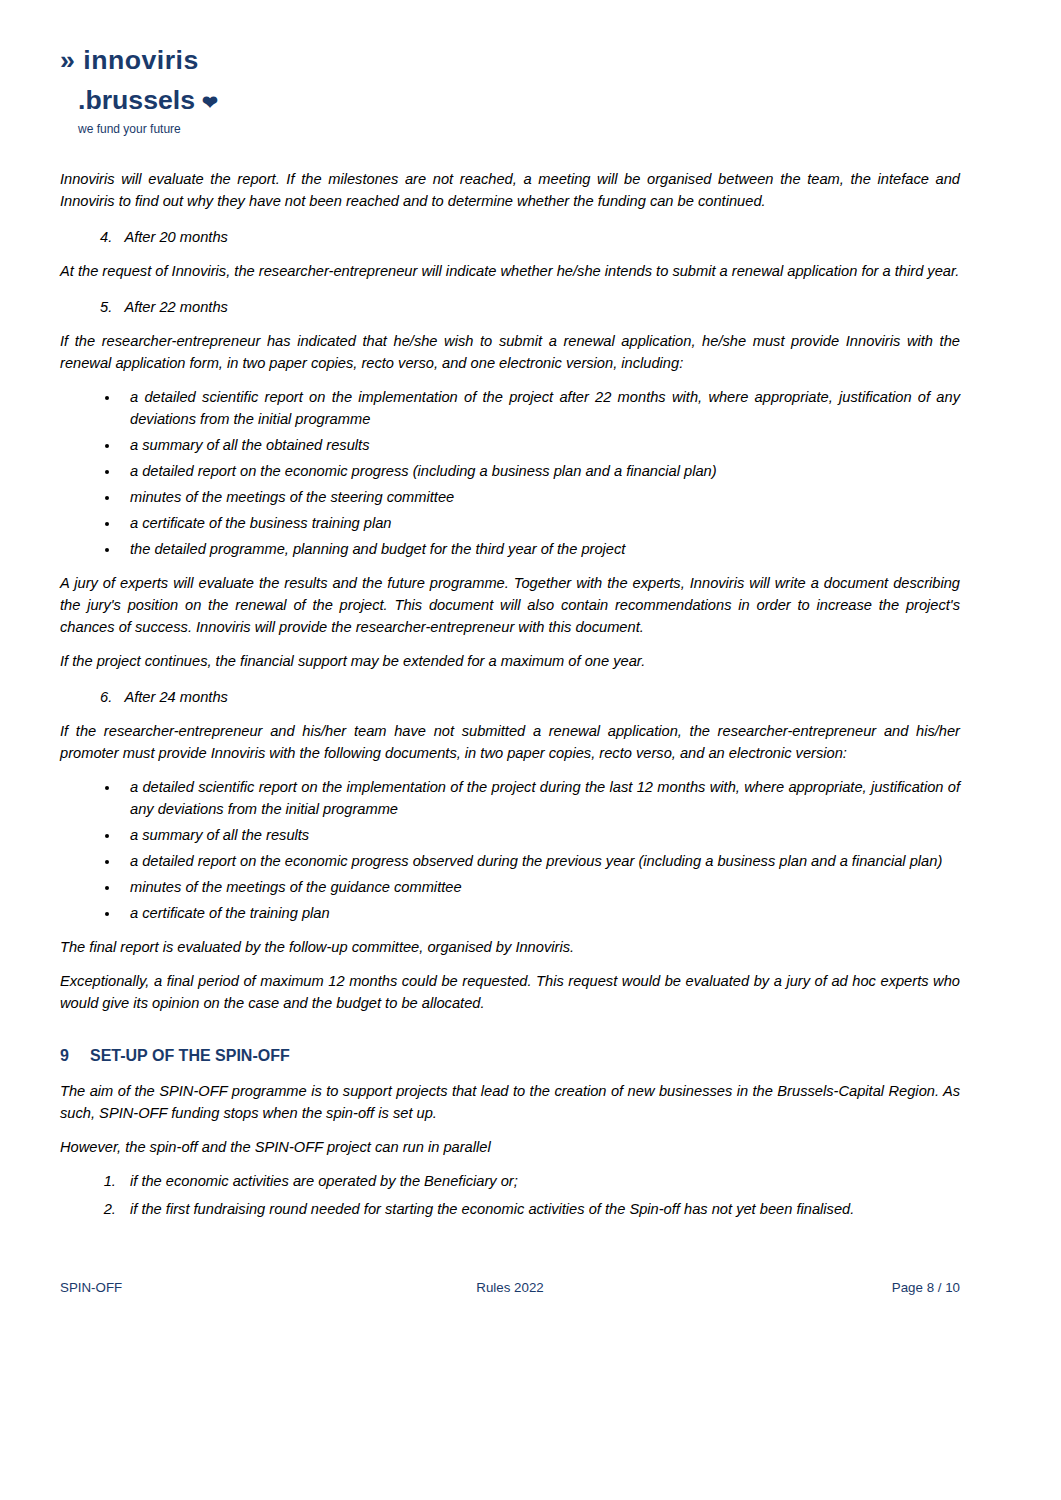» innoviris
.brussels ❤
we fund your future
Innoviris will evaluate the report. If the milestones are not reached, a meeting will be organised between the team, the inteface and Innoviris to find out why they have not been reached and to determine whether the funding can be continued.
4. After 20 months
At the request of Innoviris, the researcher-entrepreneur will indicate whether he/she intends to submit a renewal application for a third year.
5. After 22 months
If the researcher-entrepreneur has indicated that he/she wish to submit a renewal application, he/she must provide Innoviris with the renewal application form, in two paper copies, recto verso, and one electronic version, including:
a detailed scientific report on the implementation of the project after 22 months with, where appropriate, justification of any deviations from the initial programme
a summary of all the obtained results
a detailed report on the economic progress (including a business plan and a financial plan)
minutes of the meetings of the steering committee
a certificate of the business training plan
the detailed programme, planning and budget for the third year of the project
A jury of experts will evaluate the results and the future programme. Together with the experts, Innoviris will write a document describing the jury's position on the renewal of the project. This document will also contain recommendations in order to increase the project's chances of success. Innoviris will provide the researcher-entrepreneur with this document.
If the project continues, the financial support may be extended for a maximum of one year.
6. After 24 months
If the researcher-entrepreneur and his/her team have not submitted a renewal application, the researcher-entrepreneur and his/her promoter must provide Innoviris with the following documents, in two paper copies, recto verso, and an electronic version:
a detailed scientific report on the implementation of the project during the last 12 months with, where appropriate, justification of any deviations from the initial programme
a summary of all the results
a detailed report on the economic progress observed during the previous year (including a business plan and a financial plan)
minutes of the meetings of the guidance committee
a certificate of the training plan
The final report is evaluated by the follow-up committee, organised by Innoviris.
Exceptionally, a final period of maximum 12 months could be requested. This request would be evaluated by a jury of ad hoc experts who would give its opinion on the case and the budget to be allocated.
9 SET-UP OF THE SPIN-OFF
The aim of the SPIN-OFF programme is to support projects that lead to the creation of new businesses in the Brussels-Capital Region. As such, SPIN-OFF funding stops when the spin-off is set up.
However, the spin-off and the SPIN-OFF project can run in parallel
if the economic activities are operated by the Beneficiary or;
if the first fundraising round needed for starting the economic activities of the Spin-off has not yet been finalised.
SPIN-OFF
Rules 2022
Page 8 / 10